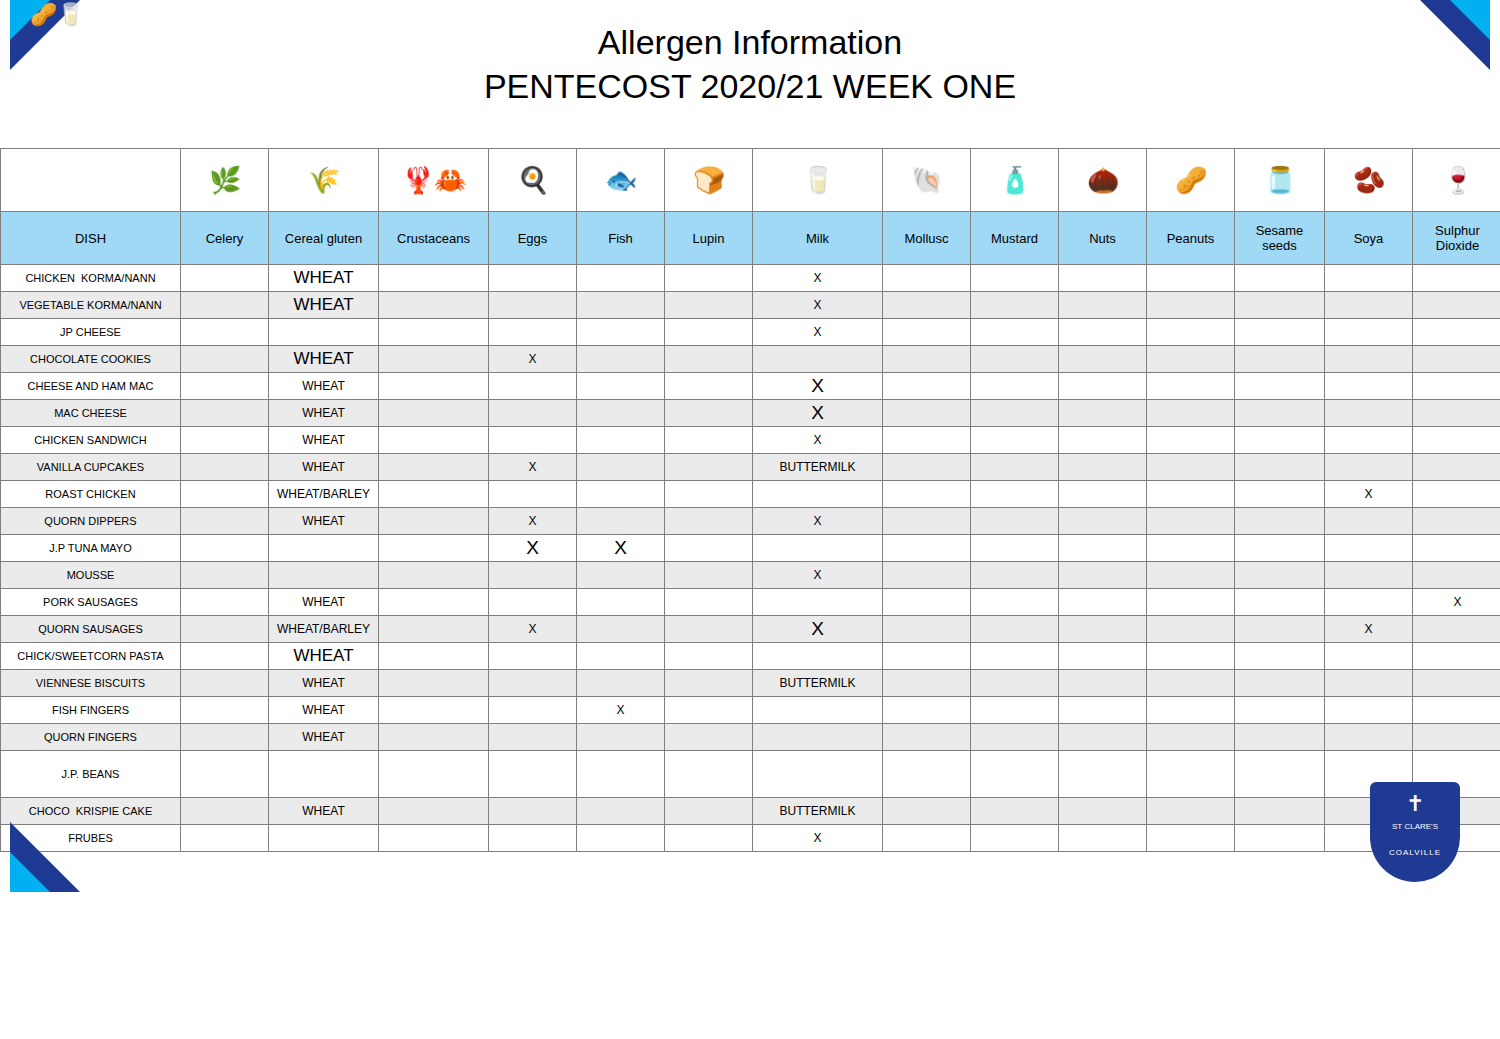🥜🥛
Allergen Information PENTECOST 2020/21 WEEK ONE
| | 🌿 | 🌾 | 🦞🦀 | 🍳 | 🐟 | 🍞 | 🥛 | 🐚 | 🧴 | 🌰 | 🥜 | 🫙 | 🫘 | 🍷 |
| DISH | Celery | Cereal gluten | Crustaceans | Eggs | Fish | Lupin | Milk | Mollusc | Mustard | Nuts | Peanuts | Sesame seeds | Soya | Sulphur Dioxide |
| CHICKEN KORMA/NANN | | WHEAT | | | | | X | | | | | | | |
| VEGETABLE KORMA/NANN | | WHEAT | | | | | X | | | | | | | |
| JP CHEESE | | | | | | | X | | | | | | | |
| CHOCOLATE COOKIES | | WHEAT | | X | | | | | | | | | | |
| CHEESE AND HAM MAC | | WHEAT | | | | | X | | | | | | | |
| MAC CHEESE | | WHEAT | | | | | X | | | | | | | |
| CHICKEN SANDWICH | | WHEAT | | | | | X | | | | | | | |
| VANILLA CUPCAKES | | WHEAT | | X | | | BUTTERMILK | | | | | | | |
| ROAST CHICKEN | | WHEAT/BARLEY | | | | | | | | | | | X | |
| QUORN DIPPERS | | WHEAT | | X | | | X | | | | | | | |
| J.P TUNA MAYO | | | | X | X | | | | | | | | | |
| MOUSSE | | | | | | | X | | | | | | | |
| PORK SAUSAGES | | WHEAT | | | | | | | | | | | | X |
| QUORN SAUSAGES | | WHEAT/BARLEY | | X | | | X | | | | | | X | |
| CHICK/SWEETCORN PASTA | | WHEAT | | | | | | | | | | | | |
| VIENNESE BISCUITS | | WHEAT | | | | | BUTTERMILK | | | | | | | |
| FISH FINGERS | | WHEAT | | | X | | | | | | | | | |
| QUORN FINGERS | | WHEAT | | | | | | | | | | | | |
| J.P. BEANS | | | | | | | | | | | | | | |
| CHOCO KRISPIE CAKE | | WHEAT | | | | | BUTTERMILK | | | | | | | |
| FRUBES | | | | | | | X | | | | | | | |
✝ ST CLARE'S COALVILLE